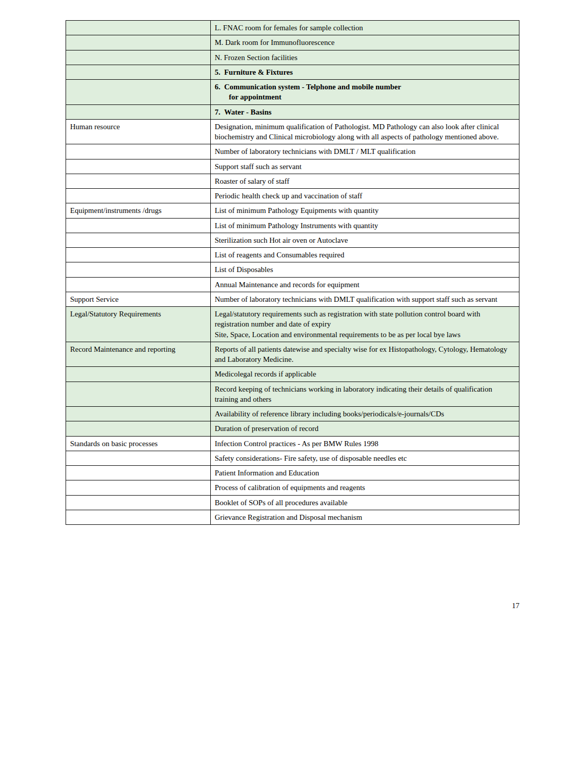| | L. FNAC room for females for sample collection |
| | M. Dark room for Immunofluorescence |
| | N. Frozen Section facilities |
| | 5. Furniture & Fixtures |
| | 6. Communication system - Telphone and mobile number for appointment |
| | 7. Water - Basins |
| Human resource | Designation, minimum qualification of Pathologist. MD Pathology can also look after clinical biochemistry and Clinical microbiology along with all aspects of pathology mentioned above. |
| | Number of laboratory technicians with DMLT / MLT qualification |
| | Support staff such as servant |
| | Roaster of salary of staff |
| | Periodic health check up and vaccination of staff |
| Equipment/instruments /drugs | List of minimum Pathology Equipments with quantity |
| | List of minimum Pathology Instruments with quantity |
| | Sterilization such Hot air oven or Autoclave |
| | List of reagents and Consumables required |
| | List of Disposables |
| | Annual Maintenance and records for equipment |
| Support Service | Number of laboratory technicians with DMLT qualification with support staff such as servant |
| Legal/Statutory Requirements | Legal/statutory requirements such as registration with state pollution control board with registration number and date of expiry Site, Space, Location and environmental requirements to be as per local bye laws |
| Record Maintenance and reporting | Reports of all patients datewise and specialty wise for ex Histopathology, Cytology, Hematology and Laboratory Medicine. |
| | Medicolegal records if applicable |
| | Record keeping of technicians working in laboratory indicating their details of qualification training and others |
| | Availability of reference library including books/periodicals/e-journals/CDs |
| | Duration of preservation of record |
| Standards on basic processes | Infection Control practices - As per BMW Rules 1998 |
| | Safety considerations- Fire safety, use of disposable needles etc |
| | Patient Information and Education |
| | Process of calibration of equipments and reagents |
| | Booklet of SOPs of all procedures available |
| | Grievance Registration and Disposal mechanism |
17